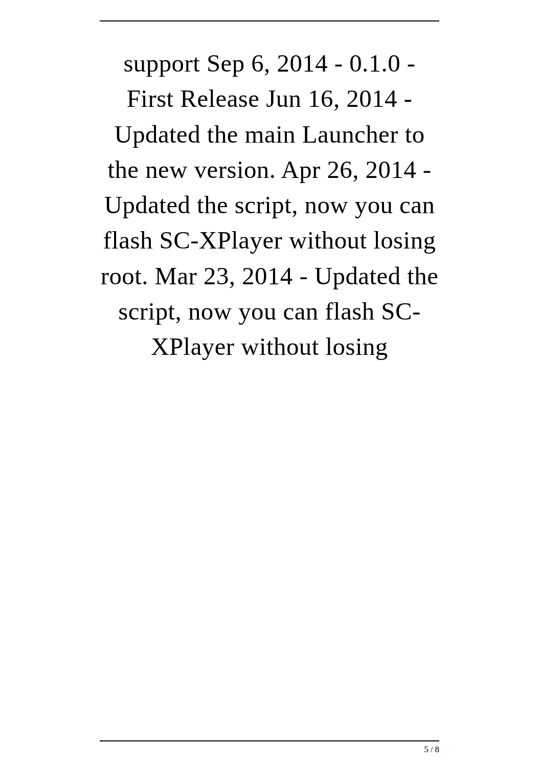support Sep 6, 2014 - 0.1.0 - First Release Jun 16, 2014 - Updated the main Launcher to the new version. Apr 26, 2014 - Updated the script, now you can flash SC-XPlayer without losing root. Mar 23, 2014 - Updated the script, now you can flash SC-XPlayer without losing
5 / 8